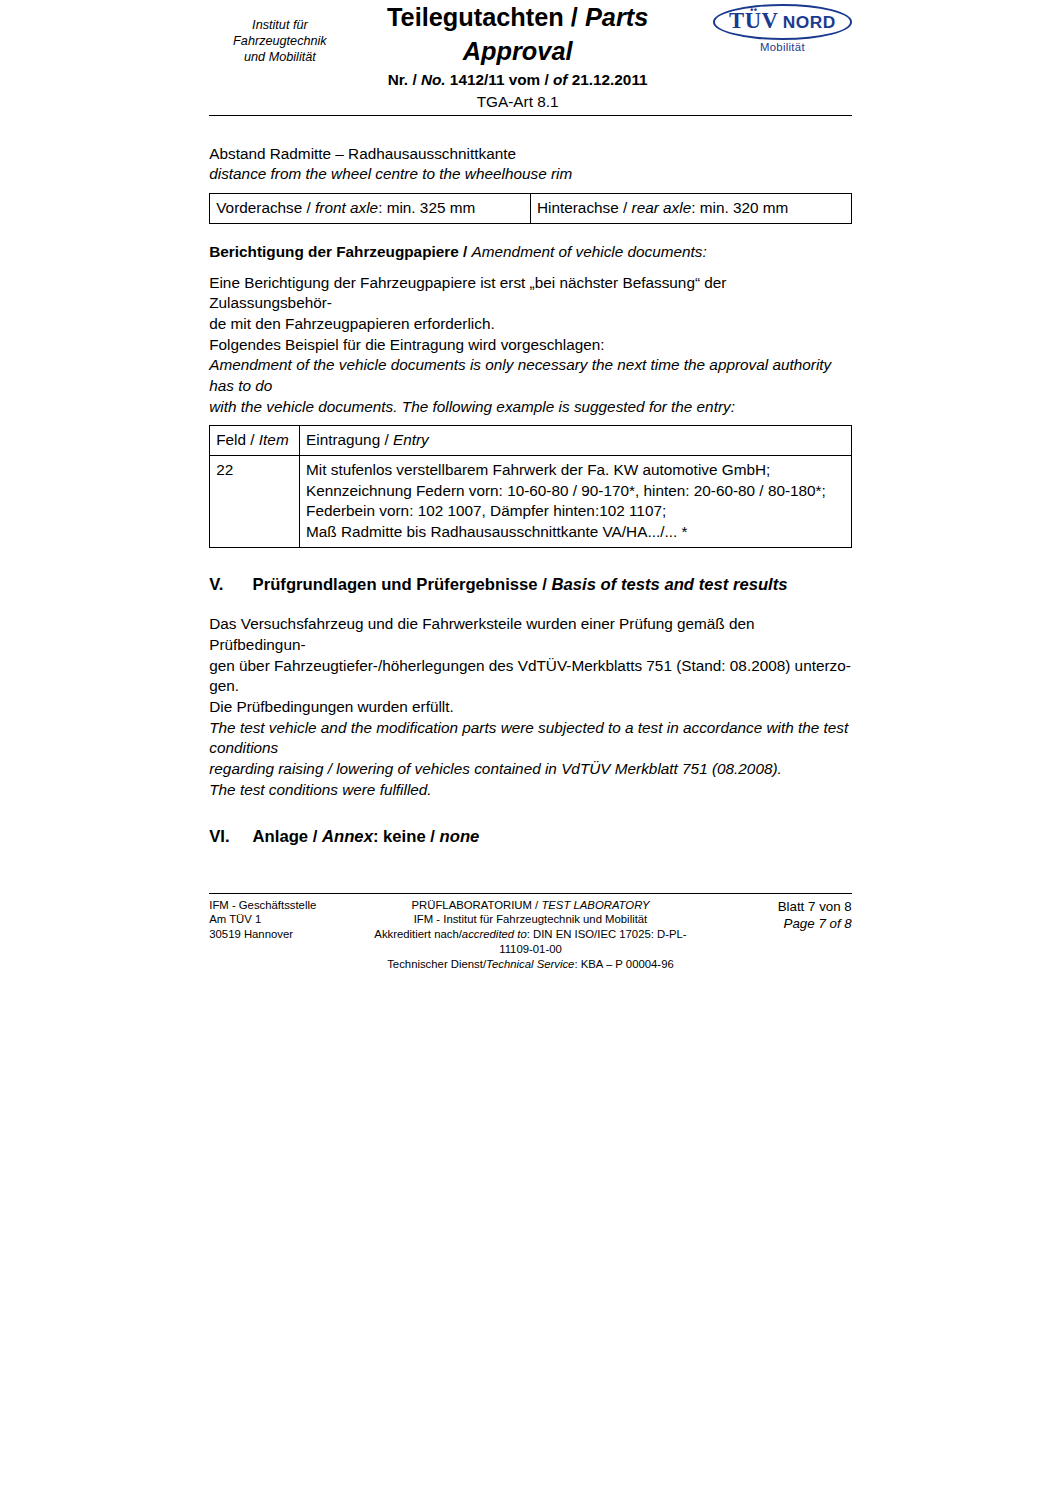Institut für
Fahrzeugtechnik
und Mobilität
Teilegutachten / Parts Approval
Nr. / No. 1412/11 vom / of 21.12.2011
TGA-Art 8.1
TÜV NORD
Mobilität
Abstand Radmitte – Radhausausschnittkante
distance from the wheel centre to the wheelhouse rim
| Vorderachse / front axle : min. 325 mm | Hinterachse / rear axle : min. 320 mm |
Berichtigung der Fahrzeugpapiere / Amendment of vehicle documents:
Eine Berichtigung der Fahrzeugpapiere ist erst „bei nächster Befassung“ der Zulassungsbehör-
de mit den Fahrzeugpapieren erforderlich.
Folgendes Beispiel für die Eintragung wird vorgeschlagen:
Amendment of the vehicle documents is only necessary the next time the approval authority has to do
with the vehicle documents. The following example is suggested for the entry:
| Feld / Item | Eintragung / Entry |
| 22 | Mit stufenlos verstellbarem Fahrwerk der Fa. KW automotive GmbH; Kennzeichnung Federn vorn: 10-60-80 / 90-170*, hinten: 20-60-80 / 80-180*; Federbein vorn: 102 1007, Dämpfer hinten:102 1107; Maß Radmitte bis Radhausausschnittkante VA/HA.../... * |
V. Prüfgrundlagen und Prüfergebnisse / Basis of tests and test results
Das Versuchsfahrzeug und die Fahrwerksteile wurden einer Prüfung gemäß den Prüfbedingun-
gen über Fahrzeugtiefer-/höherlegungen des VdTÜV-Merkblatts 751 (Stand: 08.2008) unterzo-
gen.
Die Prüfbedingungen wurden erfüllt.
The test vehicle and the modification parts were subjected to a test in accordance with the test conditions
regarding raising / lowering of vehicles contained in VdTÜV Merkblatt 751 (08.2008).
The test conditions were fulfilled.
VI. Anlage / Annex: keine / none
IFM - Geschäftsstelle
Am TÜV 1
30519 Hannover
PRÜFLABORATORIUM / TEST LABORATORY
IFM - Institut für Fahrzeugtechnik und Mobilität
Akkreditiert nach/accredited to: DIN EN ISO/IEC 17025: D-PL-11109-01-00
Technischer Dienst/Technical Service: KBA – P 00004-96
Blatt 7 von 8
Page 7 of 8